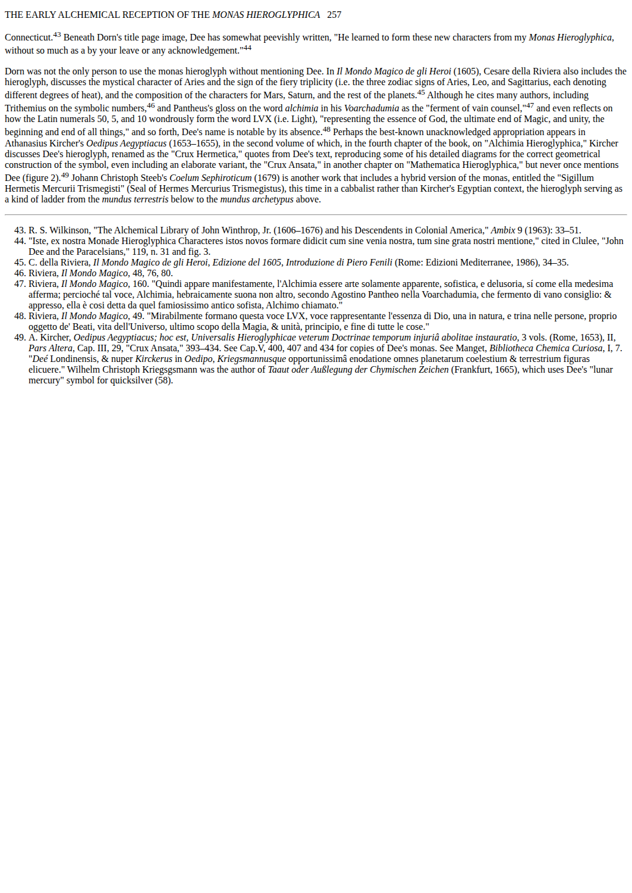THE EARLY ALCHEMICAL RECEPTION OF THE MONAS HIEROGLYPHICA 257
Connecticut.43 Beneath Dorn's title page image, Dee has somewhat peevishly written, "He learned to form these new characters from my Monas Hieroglyphica, without so much as a by your leave or any acknowledgement."44
Dorn was not the only person to use the monas hieroglyph without mentioning Dee. In Il Mondo Magico de gli Heroi (1605), Cesare della Riviera also includes the hieroglyph, discusses the mystical character of Aries and the sign of the fiery triplicity (i.e. the three zodiac signs of Aries, Leo, and Sagittarius, each denoting different degrees of heat), and the composition of the characters for Mars, Saturn, and the rest of the planets.45 Although he cites many authors, including Trithemius on the symbolic numbers,46 and Pantheus's gloss on the word alchimia in his Voarchadumia as the "ferment of vain counsel,"47 and even reflects on how the Latin numerals 50, 5, and 10 wondrously form the word LVX (i.e. Light), "representing the essence of God, the ultimate end of Magic, and unity, the beginning and end of all things," and so forth, Dee's name is notable by its absence.48 Perhaps the best-known unacknowledged appropriation appears in Athanasius Kircher's Oedipus Aegyptiacus (1653–1655), in the second volume of which, in the fourth chapter of the book, on "Alchimia Hieroglyphica," Kircher discusses Dee's hieroglyph, renamed as the "Crux Hermetica," quotes from Dee's text, reproducing some of his detailed diagrams for the correct geometrical construction of the symbol, even including an elaborate variant, the "Crux Ansata," in another chapter on "Mathematica Hieroglyphica," but never once mentions Dee (figure 2).49 Johann Christoph Steeb's Coelum Sephiroticum (1679) is another work that includes a hybrid version of the monas, entitled the "Sigillum Hermetis Mercurii Trismegisti" (Seal of Hermes Mercurius Trismegistus), this time in a cabbalist rather than Kircher's Egyptian context, the hieroglyph serving as a kind of ladder from the mundus terrestris below to the mundus archetypus above.
R. S. Wilkinson, "The Alchemical Library of John Winthrop, Jr. (1606–1676) and his Descendents in Colonial America," Ambix 9 (1963): 33–51.
"Iste, ex nostra Monade Hieroglyphica Characteres istos novos formare didicit cum sine venia nostra, tum sine grata nostri mentione," cited in Clulee, "John Dee and the Paracelsians," 119, n. 31 and fig. 3.
C. della Riviera, Il Mondo Magico de gli Heroi, Edizione del 1605, Introduzione di Piero Fenili (Rome: Edizioni Mediterranee, 1986), 34–35.
Riviera, Il Mondo Magico, 48, 76, 80.
Riviera, Il Mondo Magico, 160. "Quindi appare manifestamente, l'Alchimia essere arte solamente apparente, sofistica, e delusoria, sí come ella medesima afferma; percioché tal voce, Alchimia, hebraicamente suona non altro, secondo Agostino Pantheo nella Voarchadumia, che fermento di vano consiglio: & appresso, ella è cosi detta da quel famiosissimo antico sofista, Alchimo chiamato."
Riviera, Il Mondo Magico, 49. "Mirabilmente formano questa voce LVX, voce rappresentante l'essenza di Dio, una in natura, e trina nelle persone, proprio oggetto de' Beati, vita dell'Universo, ultimo scopo della Magia, & unità, principio, e fine di tutte le cose."
A. Kircher, Oedipus Aegyptiacus; hoc est, Universalis Hieroglyphicae veterum Doctrinae temporum injuriâ abolitae instauratio, 3 vols. (Rome, 1653), II, Pars Altera, Cap. III, 29, "Crux Ansata," 393–434. See Cap.V, 400, 407 and 434 for copies of Dee's monas. See Manget, Bibliotheca Chemica Curiosa, I, 7. "Deé Londinensis, & nuper Kirckerus in Oedipo, Kriegsmannusque opportunissimâ enodatione omnes planetarum coelestium & terrestrium figuras elicuere." Wilhelm Christoph Kriegsgsmann was the author of Taaut oder Außlegung der Chymischen Zeichen (Frankfurt, 1665), which uses Dee's "lunar mercury" symbol for quicksilver (58).